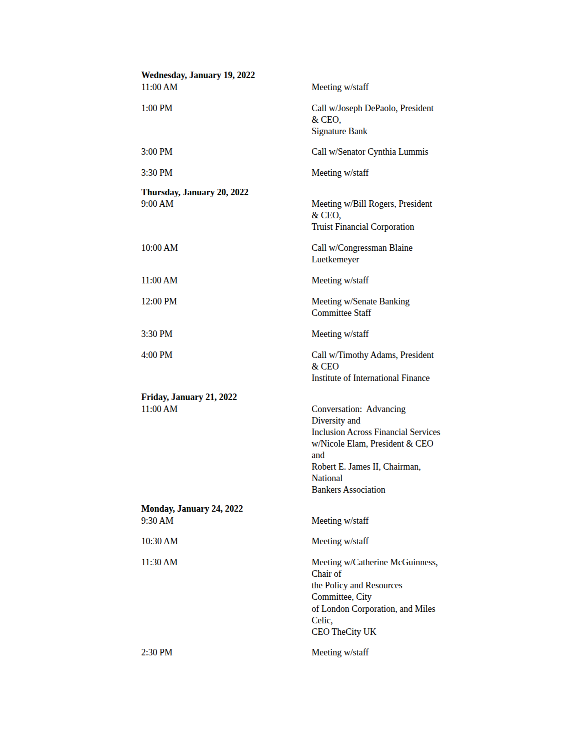Wednesday, January 19, 2022
| 11:00 AM | Meeting w/staff |
| 1:00 PM | Call w/Joseph DePaolo, President & CEO, Signature Bank |
| 3:00 PM | Call w/Senator Cynthia Lummis |
| 3:30 PM | Meeting w/staff |
Thursday, January 20, 2022
| 9:00 AM | Meeting w/Bill Rogers, President & CEO, Truist Financial Corporation |
| 10:00 AM | Call w/Congressman Blaine Luetkemeyer |
| 11:00 AM | Meeting w/staff |
| 12:00 PM | Meeting w/Senate Banking Committee Staff |
| 3:30 PM | Meeting w/staff |
| 4:00 PM | Call w/Timothy Adams, President & CEO Institute of International Finance |
Friday, January 21, 2022
| 11:00 AM | Conversation: Advancing Diversity and Inclusion Across Financial Services w/Nicole Elam, President & CEO and Robert E. James II, Chairman, National Bankers Association |
Monday, January 24, 2022
| 9:30 AM | Meeting w/staff |
| 10:30 AM | Meeting w/staff |
| 11:30 AM | Meeting w/Catherine McGuinness, Chair of the Policy and Resources Committee, City of London Corporation, and Miles Celic, CEO TheCity UK |
| 2:30 PM | Meeting w/staff |